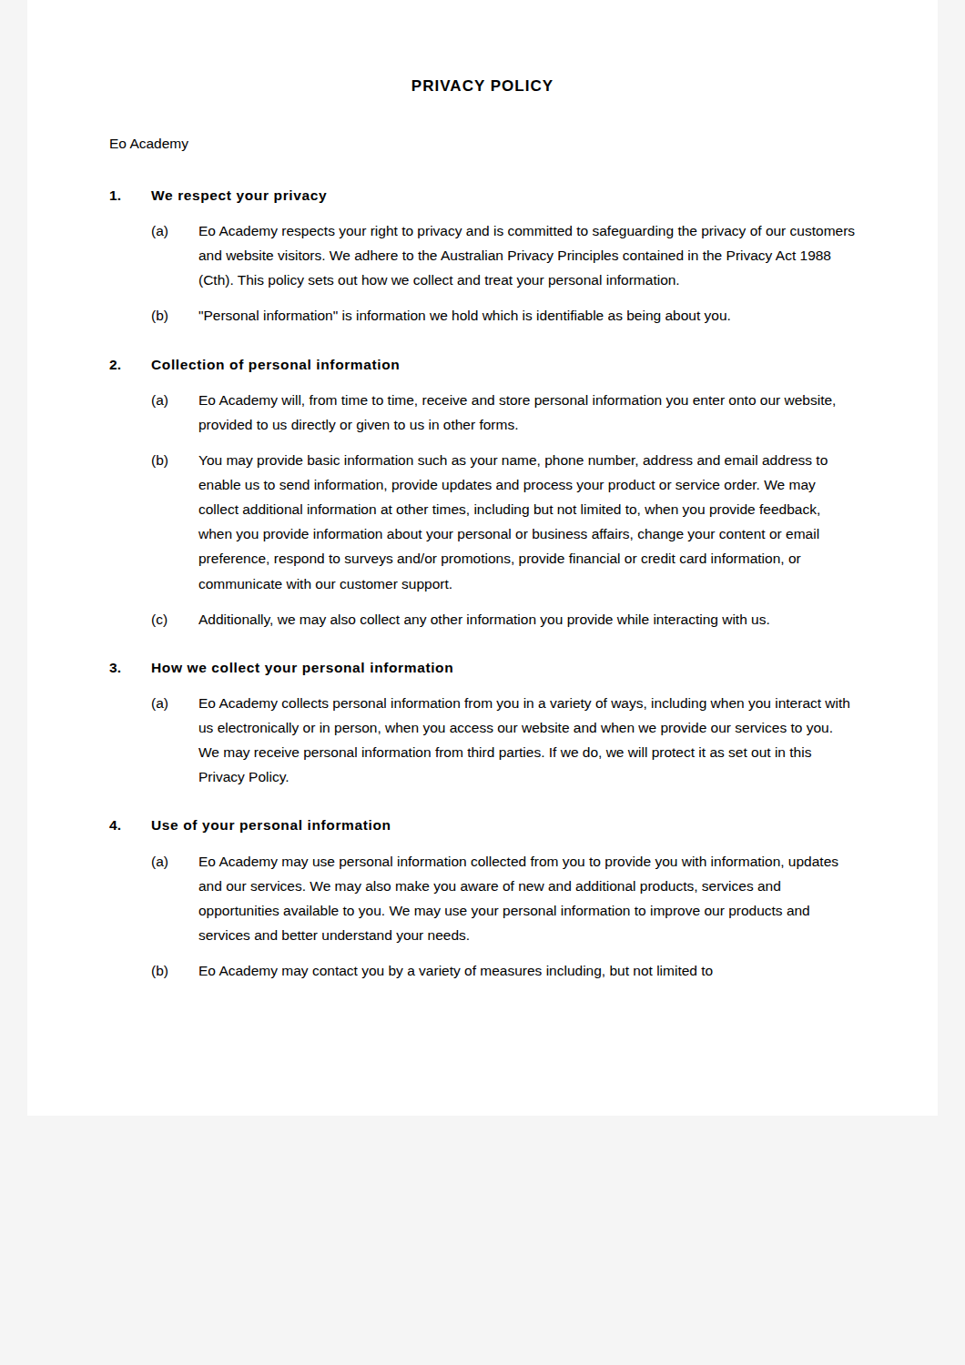PRIVACY POLICY
Eo Academy
We respect your privacy
Eo Academy respects your right to privacy and is committed to safeguarding the privacy of our customers and website visitors. We adhere to the Australian Privacy Principles contained in the Privacy Act 1988 (Cth). This policy sets out how we collect and treat your personal information.
"Personal information" is information we hold which is identifiable as being about you.
Collection of personal information
Eo Academy will, from time to time, receive and store personal information you enter onto our website, provided to us directly or given to us in other forms.
You may provide basic information such as your name, phone number, address and email address to enable us to send information, provide updates and process your product or service order. We may collect additional information at other times, including but not limited to, when you provide feedback, when you provide information about your personal or business affairs, change your content or email preference, respond to surveys and/or promotions, provide financial or credit card information, or communicate with our customer support.
Additionally, we may also collect any other information you provide while interacting with us.
How we collect your personal information
Eo Academy collects personal information from you in a variety of ways, including when you interact with us electronically or in person, when you access our website and when we provide our services to you. We may receive personal information from third parties. If we do, we will protect it as set out in this Privacy Policy.
Use of your personal information
Eo Academy may use personal information collected from you to provide you with information, updates and our services. We may also make you aware of new and additional products, services and opportunities available to you. We may use your personal information to improve our products and services and better understand your needs.
Eo Academy may contact you by a variety of measures including, but not limited to